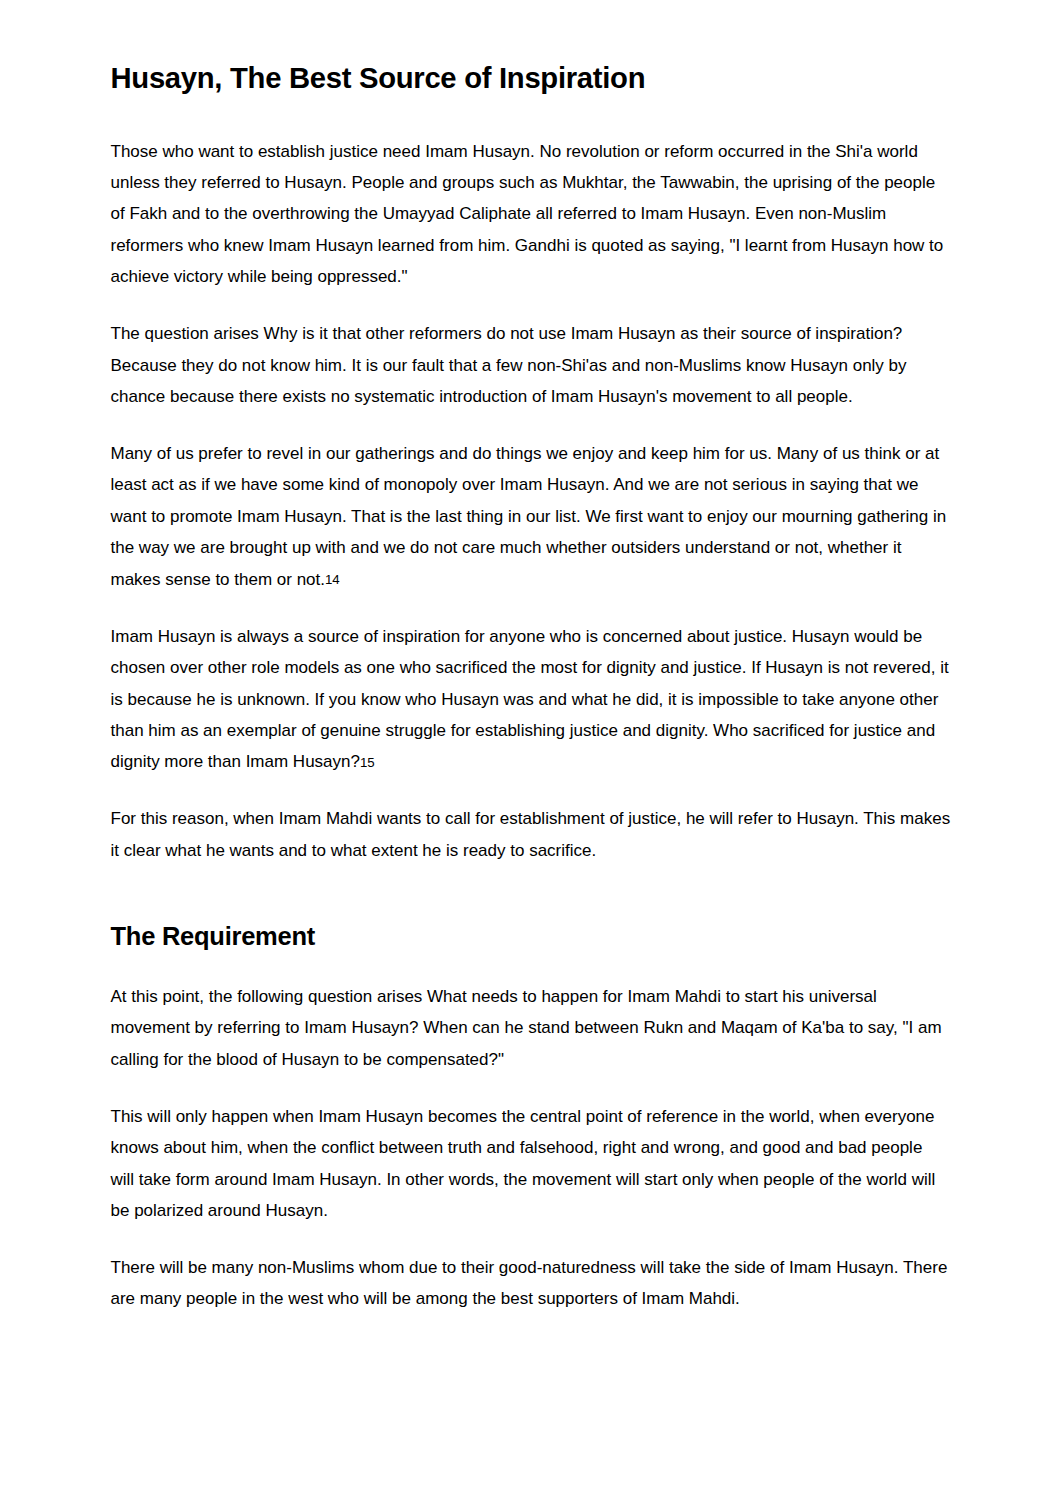Husayn, The Best Source of Inspiration
Those who want to establish justice need Imam Husayn. No revolution or reform occurred in the Shi'a world unless they referred to Husayn. People and groups such as Mukhtar, the Tawwabin, the uprising of the people of Fakh and to the overthrowing the Umayyad Caliphate all referred to Imam Husayn. Even non-Muslim reformers who knew Imam Husayn learned from him. Gandhi is quoted as saying, "I learnt from Husayn how to achieve victory while being oppressed."
The question arises Why is it that other reformers do not use Imam Husayn as their source of inspiration? Because they do not know him. It is our fault that a few non-Shi'as and non-Muslims know Husayn only by chance because there exists no systematic introduction of Imam Husayn's movement to all people.
Many of us prefer to revel in our gatherings and do things we enjoy and keep him for us. Many of us think or at least act as if we have some kind of monopoly over Imam Husayn. And we are not serious in saying that we want to promote Imam Husayn. That is the last thing in our list. We first want to enjoy our mourning gathering in the way we are brought up with and we do not care much whether outsiders understand or not, whether it makes sense to them or not.14
Imam Husayn is always a source of inspiration for anyone who is concerned about justice. Husayn would be chosen over other role models as one who sacrificed the most for dignity and justice. If Husayn is not revered, it is because he is unknown. If you know who Husayn was and what he did, it is impossible to take anyone other than him as an exemplar of genuine struggle for establishing justice and dignity. Who sacrificed for justice and dignity more than Imam Husayn?15
For this reason, when Imam Mahdi wants to call for establishment of justice, he will refer to Husayn. This makes it clear what he wants and to what extent he is ready to sacrifice.
The Requirement
At this point, the following question arises What needs to happen for Imam Mahdi to start his universal movement by referring to Imam Husayn? When can he stand between Rukn and Maqam of Ka'ba to say, "I am calling for the blood of Husayn to be compensated?"
This will only happen when Imam Husayn becomes the central point of reference in the world, when everyone knows about him, when the conflict between truth and falsehood, right and wrong, and good and bad people will take form around Imam Husayn. In other words, the movement will start only when people of the world will be polarized around Husayn.
There will be many non-Muslims whom due to their good-naturedness will take the side of Imam Husayn. There are many people in the west who will be among the best supporters of Imam Mahdi.